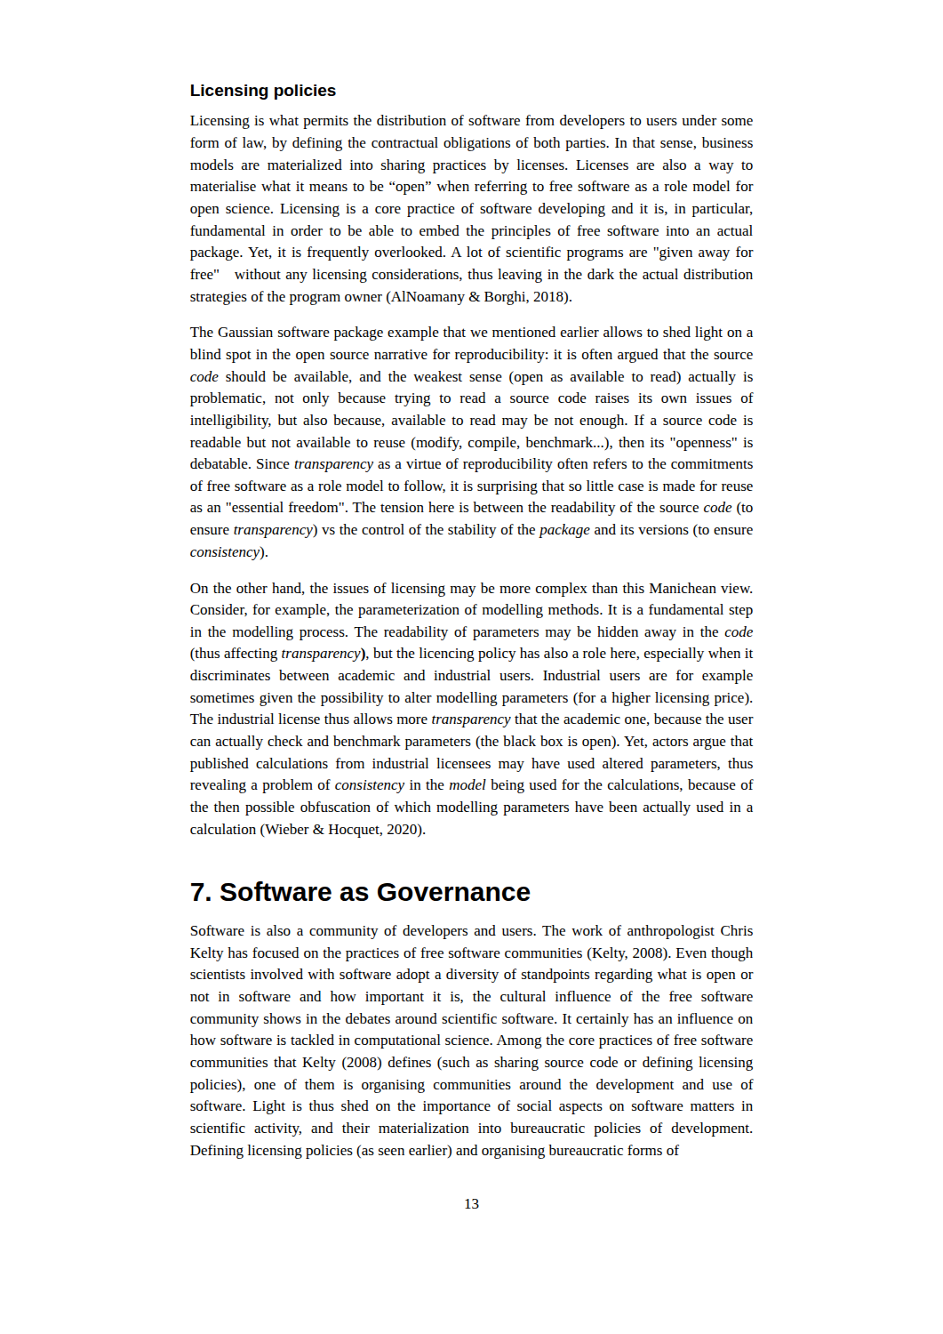Licensing policies
Licensing is what permits the distribution of software from developers to users under some form of law, by defining the contractual obligations of both parties. In that sense, business models are materialized into sharing practices by licenses. Licenses are also a way to materialise what it means to be “open” when referring to free software as a role model for open science. Licensing is a core practice of software developing and it is, in particular, fundamental in order to be able to embed the principles of free software into an actual package. Yet, it is frequently overlooked. A lot of scientific programs are "given away for free" without any licensing considerations, thus leaving in the dark the actual distribution strategies of the program owner (AlNoamany & Borghi, 2018).
The Gaussian software package example that we mentioned earlier allows to shed light on a blind spot in the open source narrative for reproducibility: it is often argued that the source code should be available, and the weakest sense (open as available to read) actually is problematic, not only because trying to read a source code raises its own issues of intelligibility, but also because, available to read may be not enough. If a source code is readable but not available to reuse (modify, compile, benchmark...), then its "openness" is debatable. Since transparency as a virtue of reproducibility often refers to the commitments of free software as a role model to follow, it is surprising that so little case is made for reuse as an "essential freedom". The tension here is between the readability of the source code (to ensure transparency) vs the control of the stability of the package and its versions (to ensure consistency).
On the other hand, the issues of licensing may be more complex than this Manichean view. Consider, for example, the parameterization of modelling methods. It is a fundamental step in the modelling process. The readability of parameters may be hidden away in the code (thus affecting transparency), but the licencing policy has also a role here, especially when it discriminates between academic and industrial users. Industrial users are for example sometimes given the possibility to alter modelling parameters (for a higher licensing price). The industrial license thus allows more transparency that the academic one, because the user can actually check and benchmark parameters (the black box is open). Yet, actors argue that published calculations from industrial licensees may have used altered parameters, thus revealing a problem of consistency in the model being used for the calculations, because of the then possible obfuscation of which modelling parameters have been actually used in a calculation (Wieber & Hocquet, 2020).
7. Software as Governance
Software is also a community of developers and users. The work of anthropologist Chris Kelty has focused on the practices of free software communities (Kelty, 2008). Even though scientists involved with software adopt a diversity of standpoints regarding what is open or not in software and how important it is, the cultural influence of the free software community shows in the debates around scientific software. It certainly has an influence on how software is tackled in computational science. Among the core practices of free software communities that Kelty (2008) defines (such as sharing source code or defining licensing policies), one of them is organising communities around the development and use of software. Light is thus shed on the importance of social aspects on software matters in scientific activity, and their materialization into bureaucratic policies of development. Defining licensing policies (as seen earlier) and organising bureaucratic forms of
13